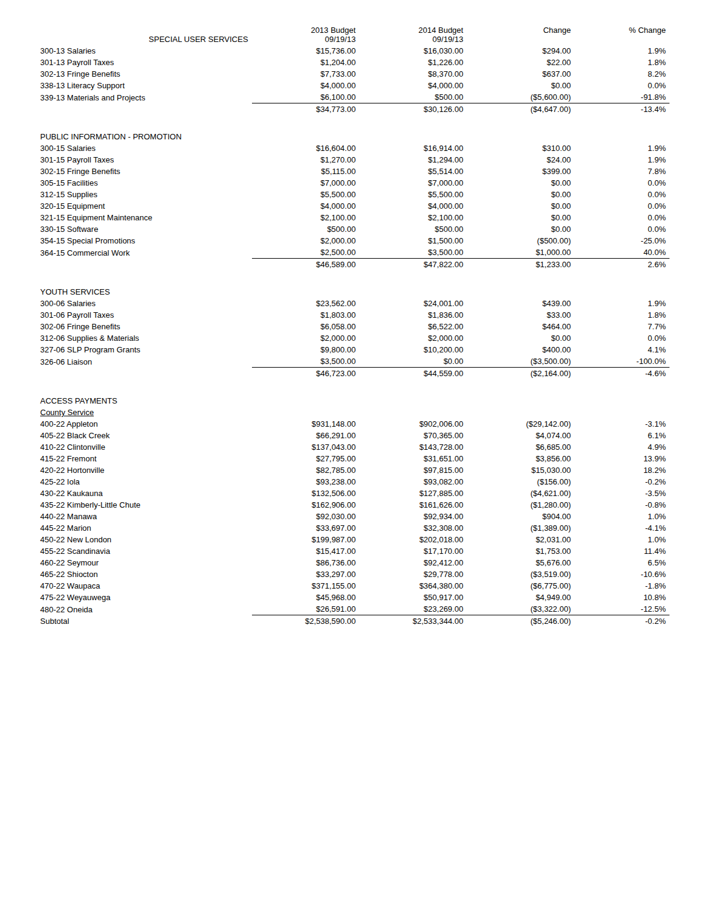| | 2013 Budget | 2014 Budget | Change | % Change |
| --- | --- | --- | --- | --- |
| SPECIAL USER SERVICES | 09/19/13 | 09/19/13 | | |
| 300-13 Salaries | $15,736.00 | $16,030.00 | $294.00 | 1.9% |
| 301-13 Payroll Taxes | $1,204.00 | $1,226.00 | $22.00 | 1.8% |
| 302-13 Fringe Benefits | $7,733.00 | $8,370.00 | $637.00 | 8.2% |
| 338-13 Literacy Support | $4,000.00 | $4,000.00 | $0.00 | 0.0% |
| 339-13 Materials and Projects | $6,100.00 | $500.00 | ($5,600.00) | -91.8% |
| | $34,773.00 | $30,126.00 | ($4,647.00) | -13.4% |
| PUBLIC INFORMATION - PROMOTION |
| 300-15 Salaries | $16,604.00 | $16,914.00 | $310.00 | 1.9% |
| 301-15 Payroll Taxes | $1,270.00 | $1,294.00 | $24.00 | 1.9% |
| 302-15 Fringe Benefits | $5,115.00 | $5,514.00 | $399.00 | 7.8% |
| 305-15 Facilities | $7,000.00 | $7,000.00 | $0.00 | 0.0% |
| 312-15 Supplies | $5,500.00 | $5,500.00 | $0.00 | 0.0% |
| 320-15 Equipment | $4,000.00 | $4,000.00 | $0.00 | 0.0% |
| 321-15 Equipment Maintenance | $2,100.00 | $2,100.00 | $0.00 | 0.0% |
| 330-15 Software | $500.00 | $500.00 | $0.00 | 0.0% |
| 354-15 Special Promotions | $2,000.00 | $1,500.00 | ($500.00) | -25.0% |
| 364-15 Commercial Work | $2,500.00 | $3,500.00 | $1,000.00 | 40.0% |
| | $46,589.00 | $47,822.00 | $1,233.00 | 2.6% |
| YOUTH SERVICES |
| 300-06 Salaries | $23,562.00 | $24,001.00 | $439.00 | 1.9% |
| 301-06 Payroll Taxes | $1,803.00 | $1,836.00 | $33.00 | 1.8% |
| 302-06 Fringe Benefits | $6,058.00 | $6,522.00 | $464.00 | 7.7% |
| 312-06 Supplies & Materials | $2,000.00 | $2,000.00 | $0.00 | 0.0% |
| 327-06 SLP Program Grants | $9,800.00 | $10,200.00 | $400.00 | 4.1% |
| 326-06 Liaison | $3,500.00 | $0.00 | ($3,500.00) | -100.0% |
| | $46,723.00 | $44,559.00 | ($2,164.00) | -4.6% |
| ACCESS PAYMENTS |
| County Service |
| 400-22 Appleton | $931,148.00 | $902,006.00 | ($29,142.00) | -3.1% |
| 405-22 Black Creek | $66,291.00 | $70,365.00 | $4,074.00 | 6.1% |
| 410-22 Clintonville | $137,043.00 | $143,728.00 | $6,685.00 | 4.9% |
| 415-22 Fremont | $27,795.00 | $31,651.00 | $3,856.00 | 13.9% |
| 420-22 Hortonville | $82,785.00 | $97,815.00 | $15,030.00 | 18.2% |
| 425-22 Iola | $93,238.00 | $93,082.00 | ($156.00) | -0.2% |
| 430-22 Kaukauna | $132,506.00 | $127,885.00 | ($4,621.00) | -3.5% |
| 435-22 Kimberly-Little Chute | $162,906.00 | $161,626.00 | ($1,280.00) | -0.8% |
| 440-22 Manawa | $92,030.00 | $92,934.00 | $904.00 | 1.0% |
| 445-22 Marion | $33,697.00 | $32,308.00 | ($1,389.00) | -4.1% |
| 450-22 New London | $199,987.00 | $202,018.00 | $2,031.00 | 1.0% |
| 455-22 Scandinavia | $15,417.00 | $17,170.00 | $1,753.00 | 11.4% |
| 460-22 Seymour | $86,736.00 | $92,412.00 | $5,676.00 | 6.5% |
| 465-22 Shiocton | $33,297.00 | $29,778.00 | ($3,519.00) | -10.6% |
| 470-22 Waupaca | $371,155.00 | $364,380.00 | ($6,775.00) | -1.8% |
| 475-22 Weyauwega | $45,968.00 | $50,917.00 | $4,949.00 | 10.8% |
| 480-22 Oneida | $26,591.00 | $23,269.00 | ($3,322.00) | -12.5% |
| Subtotal | $2,538,590.00 | $2,533,344.00 | ($5,246.00) | -0.2% |